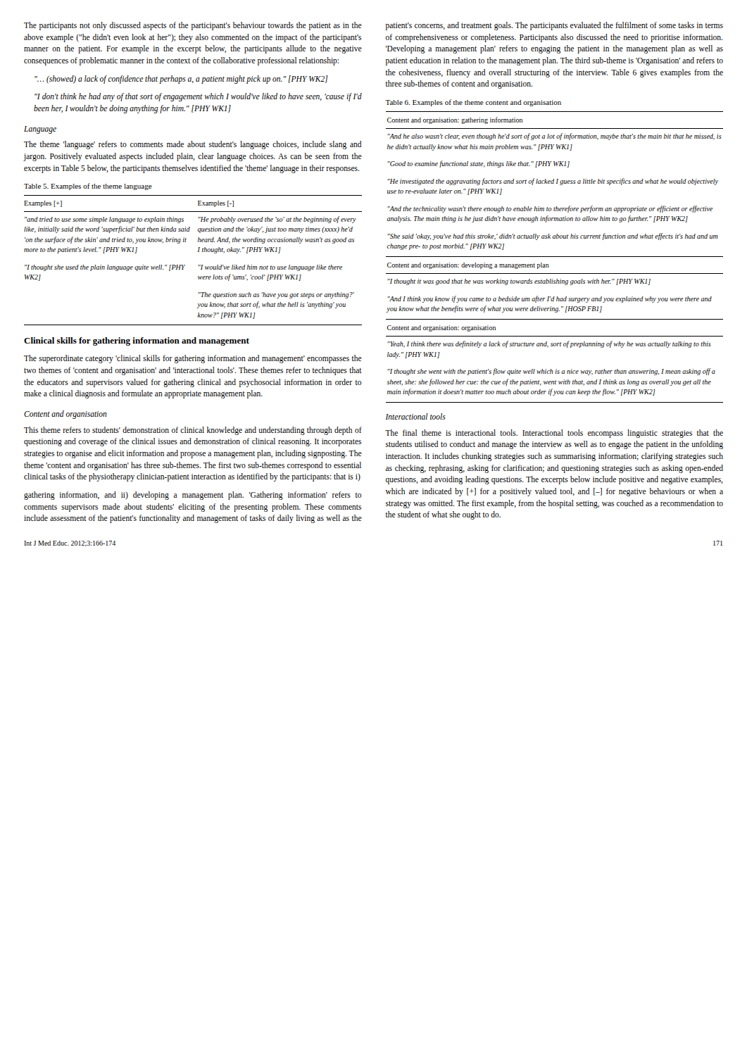The participants not only discussed aspects of the participant's behaviour towards the patient as in the above example ("he didn't even look at her"); they also commented on the impact of the participant's manner on the patient. For example in the excerpt below, the participants allude to the negative consequences of problematic manner in the context of the collaborative professional relationship:
"… (showed) a lack of confidence that perhaps a, a patient might pick up on." [PHY WK2]
"I don't think he had any of that sort of engagement which I would've liked to have seen, 'cause if I'd been her, I wouldn't be doing anything for him." [PHY WK1]
Language
The theme 'language' refers to comments made about student's language choices, include slang and jargon. Positively evaluated aspects included plain, clear language choices. As can be seen from the excerpts in Table 5 below, the participants themselves identified the 'theme' language in their responses.
Table 5. Examples of the theme language
| Examples [+] | Examples [-] |
| --- | --- |
| "and tried to use some simple language to explain things like, initially said the word 'superficial' but then kinda said 'on the surface of the skin' and tried to, you know, bring it more to the patient's level." [PHY WK1] | "He probably overused the 'so' at the beginning of every question and the 'okay', just too many times (xxxx) he'd heard. And, the wording occasionally wasn't as good as I thought, okay." [PHY WK1] |
| "I thought she used the plain language quite well." [PHY WK2] | "I would've liked him not to use language like there were lots of 'ums', 'cool' [PHY WK1] |
| | "The question such as 'have you got steps or anything?' you know, that sort of, what the hell is 'anything' you know?" [PHY WK1] |
Clinical skills for gathering information and management
The superordinate category 'clinical skills for gathering information and management' encompasses the two themes of 'content and organisation' and 'interactional tools'. These themes refer to techniques that the educators and supervisors valued for gathering clinical and psychosocial information in order to make a clinical diagnosis and formulate an appropriate management plan.
Content and organisation
This theme refers to students' demonstration of clinical knowledge and understanding through depth of questioning and coverage of the clinical issues and demonstration of clinical reasoning. It incorporates strategies to organise and elicit information and propose a management plan, including signposting. The theme 'content and organisation' has three sub-themes. The first two sub-themes correspond to essential clinical tasks of the physiotherapy clinician-patient interaction as identified by the participants: that is i)
gathering information, and ii) developing a management plan. 'Gathering information' refers to comments supervisors made about students' eliciting of the presenting problem. These comments include assessment of the patient's functionality and management of tasks of daily living as well as the patient's concerns, and treatment goals. The participants evaluated the fulfilment of some tasks in terms of comprehensiveness or completeness. Participants also discussed the need to prioritise information. 'Developing a management plan' refers to engaging the patient in the management plan as well as patient education in relation to the management plan. The third sub-theme is 'Organisation' and refers to the cohesiveness, fluency and overall structuring of the interview. Table 6 gives examples from the three sub-themes of content and organisation.
Table 6. Examples of the theme content and organisation
| Content and organisation: gathering information |
| "And he also wasn't clear, even though he'd sort of got a lot of information, maybe that's the main bit that he missed, is he didn't actually know what his main problem was." [PHY WK1] |
| "Good to examine functional state, things like that." [PHY WK1] |
| "He investigated the aggravating factors and sort of lacked I guess a little bit specifics and what he would objectively use to re-evaluate later on." [PHY WK1] |
| "And the technicality wasn't there enough to enable him to therefore perform an appropriate or efficient or effective analysis. The main thing is he just didn't have enough information to allow him to go further." [PHY WK2] |
| "She said 'okay, you've had this stroke,' didn't actually ask about his current function and what effects it's had and um change pre- to post morbid." [PHY WK2] |
| Content and organisation: developing a management plan |
| "I thought it was good that he was working towards establishing goals with her." [PHY WK1] |
| "And I think you know if you came to a bedside um after I'd had surgery and you explained why you were there and you know what the benefits were of what you were delivering." [HOSP FB1] |
| Content and organisation: organisation |
| "Yeah, I think there was definitely a lack of structure and, sort of preplanning of why he was actually talking to this lady." [PHY WK1] |
| "I thought she went with the patient's flow quite well which is a nice way, rather than answering, I mean asking off a sheet, she: she followed her cue: the cue of the patient, went with that, and I think as long as overall you get all the main information it doesn't matter too much about order if you can keep the flow." [PHY WK2] |
Interactional tools
The final theme is interactional tools. Interactional tools encompass linguistic strategies that the students utilised to conduct and manage the interview as well as to engage the patient in the unfolding interaction. It includes chunking strategies such as summarising information; clarifying strategies such as checking, rephrasing, asking for clarification; and questioning strategies such as asking open-ended questions, and avoiding leading questions. The excerpts below include positive and negative examples, which are indicated by [+] for a positively valued tool, and [–] for negative behaviours or when a strategy was omitted. The first example, from the hospital setting, was couched as a recommendation to the student of what she ought to do.
Int J Med Educ. 2012;3:166-174 171